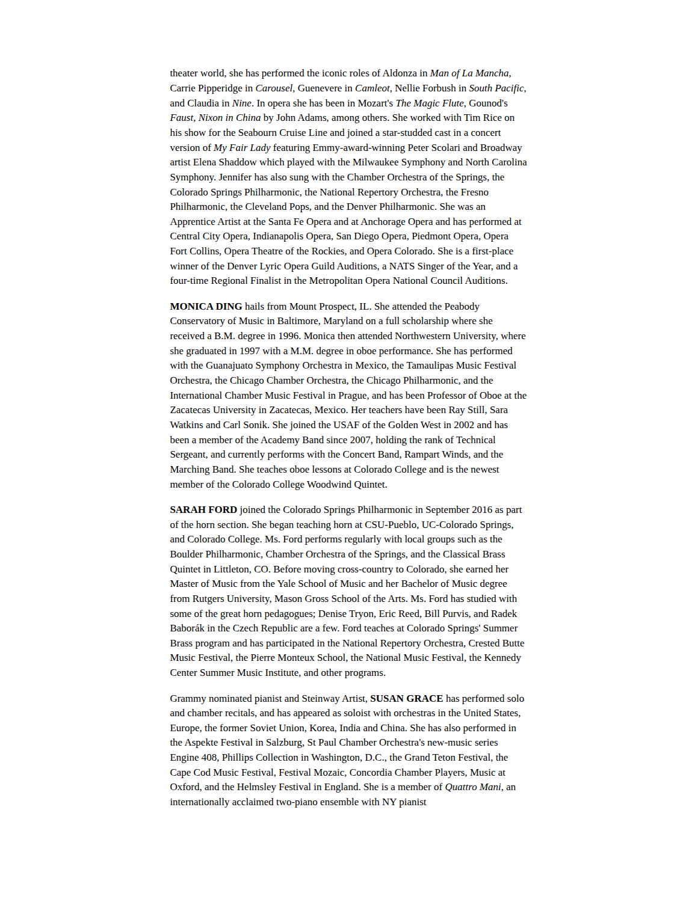theater world, she has performed the iconic roles of Aldonza in Man of La Mancha, Carrie Pipperidge in Carousel, Guenevere in Camleot, Nellie Forbush in South Pacific, and Claudia in Nine. In opera she has been in Mozart's The Magic Flute, Gounod's Faust, Nixon in China by John Adams, among others. She worked with Tim Rice on his show for the Seabourn Cruise Line and joined a star-studded cast in a concert version of My Fair Lady featuring Emmy-award-winning Peter Scolari and Broadway artist Elena Shaddow which played with the Milwaukee Symphony and North Carolina Symphony. Jennifer has also sung with the Chamber Orchestra of the Springs, the Colorado Springs Philharmonic, the National Repertory Orchestra, the Fresno Philharmonic, the Cleveland Pops, and the Denver Philharmonic. She was an Apprentice Artist at the Santa Fe Opera and at Anchorage Opera and has performed at Central City Opera, Indianapolis Opera, San Diego Opera, Piedmont Opera, Opera Fort Collins, Opera Theatre of the Rockies, and Opera Colorado. She is a first-place winner of the Denver Lyric Opera Guild Auditions, a NATS Singer of the Year, and a four-time Regional Finalist in the Metropolitan Opera National Council Auditions.
MONICA DING hails from Mount Prospect, IL. She attended the Peabody Conservatory of Music in Baltimore, Maryland on a full scholarship where she received a B.M. degree in 1996. Monica then attended Northwestern University, where she graduated in 1997 with a M.M. degree in oboe performance. She has performed with the Guanajuato Symphony Orchestra in Mexico, the Tamaulipas Music Festival Orchestra, the Chicago Chamber Orchestra, the Chicago Philharmonic, and the International Chamber Music Festival in Prague, and has been Professor of Oboe at the Zacatecas University in Zacatecas, Mexico. Her teachers have been Ray Still, Sara Watkins and Carl Sonik. She joined the USAF of the Golden West in 2002 and has been a member of the Academy Band since 2007, holding the rank of Technical Sergeant, and currently performs with the Concert Band, Rampart Winds, and the Marching Band. She teaches oboe lessons at Colorado College and is the newest member of the Colorado College Woodwind Quintet.
SARAH FORD joined the Colorado Springs Philharmonic in September 2016 as part of the horn section. She began teaching horn at CSU-Pueblo, UC-Colorado Springs, and Colorado College. Ms. Ford performs regularly with local groups such as the Boulder Philharmonic, Chamber Orchestra of the Springs, and the Classical Brass Quintet in Littleton, CO. Before moving cross-country to Colorado, she earned her Master of Music from the Yale School of Music and her Bachelor of Music degree from Rutgers University, Mason Gross School of the Arts. Ms. Ford has studied with some of the great horn pedagogues; Denise Tryon, Eric Reed, Bill Purvis, and Radek Baborák in the Czech Republic are a few. Ford teaches at Colorado Springs' Summer Brass program and has participated in the National Repertory Orchestra, Crested Butte Music Festival, the Pierre Monteux School, the National Music Festival, the Kennedy Center Summer Music Institute, and other programs.
Grammy nominated pianist and Steinway Artist, SUSAN GRACE has performed solo and chamber recitals, and has appeared as soloist with orchestras in the United States, Europe, the former Soviet Union, Korea, India and China. She has also performed in the Aspekte Festival in Salzburg, St Paul Chamber Orchestra's new-music series Engine 408, Phillips Collection in Washington, D.C., the Grand Teton Festival, the Cape Cod Music Festival, Festival Mozaic, Concordia Chamber Players, Music at Oxford, and the Helmsley Festival in England. She is a member of Quattro Mani, an internationally acclaimed two-piano ensemble with NY pianist